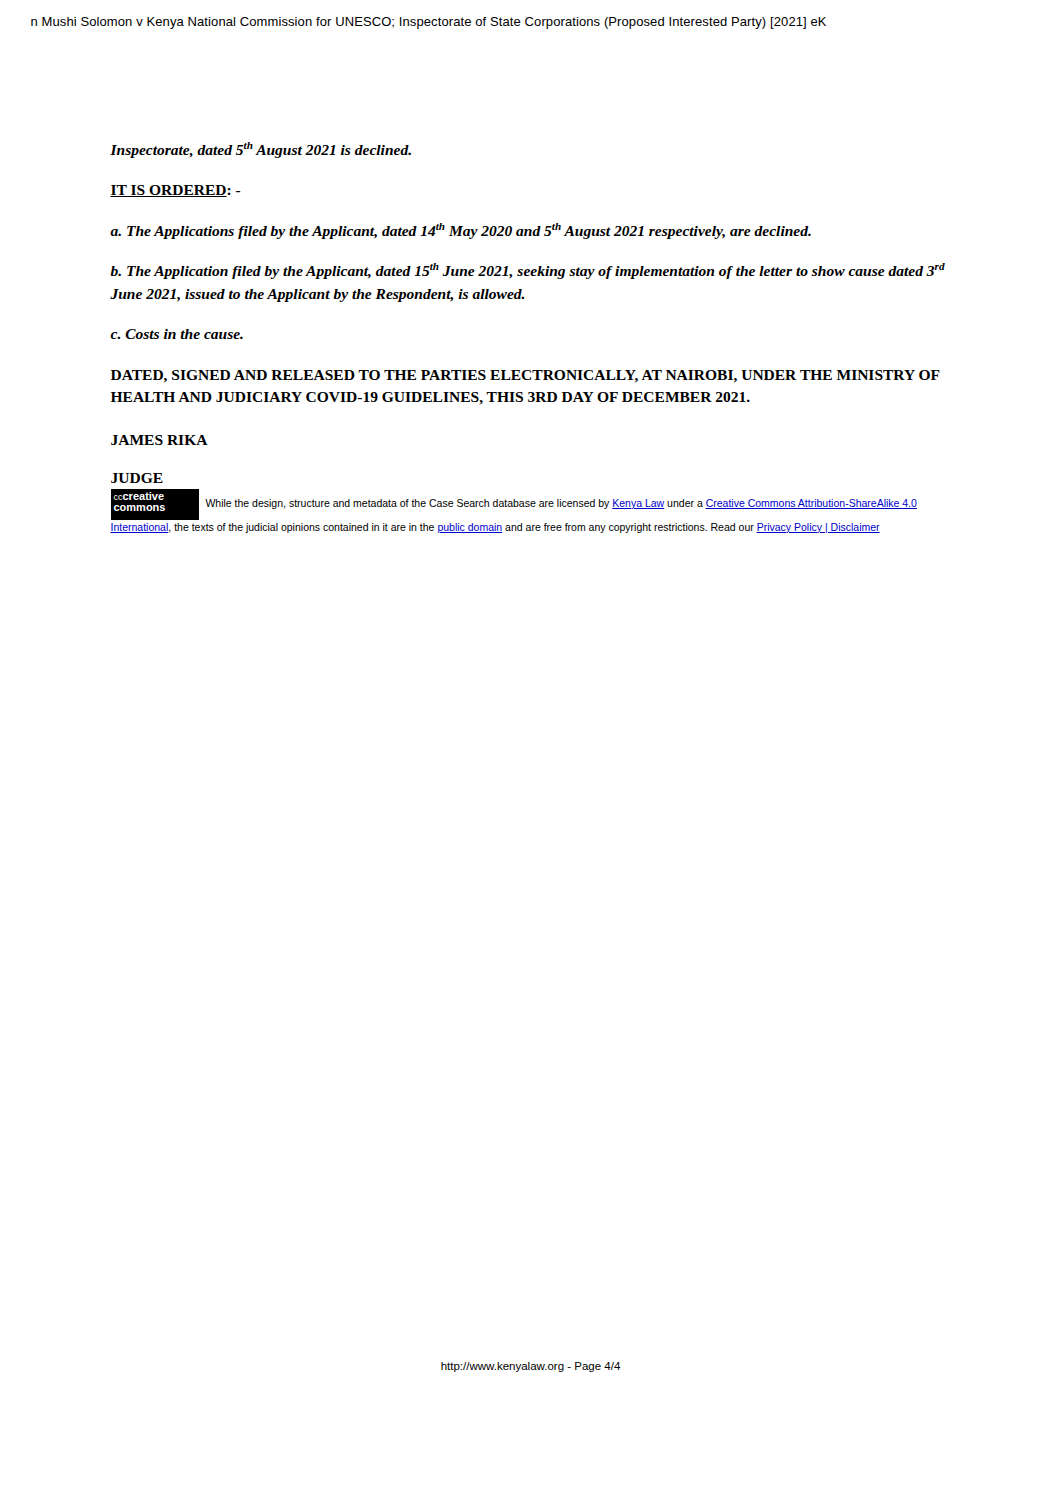n Mushi Solomon v Kenya National Commission for UNESCO; Inspectorate of State Corporations (Proposed Interested Party) [2021] eK
Inspectorate, dated 5th August 2021 is declined.
IT IS ORDERED: -
a. The Applications filed by the Applicant, dated 14th May 2020 and 5th August 2021 respectively, are declined.
b. The Application filed by the Applicant, dated 15th June 2021, seeking stay of implementation of the letter to show cause dated 3rd June 2021, issued to the Applicant by the Respondent, is allowed.
c. Costs in the cause.
DATED, SIGNED AND RELEASED TO THE PARTIES ELECTRONICALLY, AT NAIROBI, UNDER THE MINISTRY OF HEALTH AND JUDICIARY COVID-19 GUIDELINES, THIS 3RD DAY OF DECEMBER 2021.
JAMES RIKA
JUDGE
cccreative
commons While the design, structure and metadata of the Case Search database are licensed by Kenya Law under a Creative Commons Attribution-ShareAlike 4.0 International, the texts of the judicial opinions contained in it are in the public domain and are free from any copyright restrictions. Read our Privacy Policy | Disclaimer
http://www.kenyalaw.org - Page 4/4